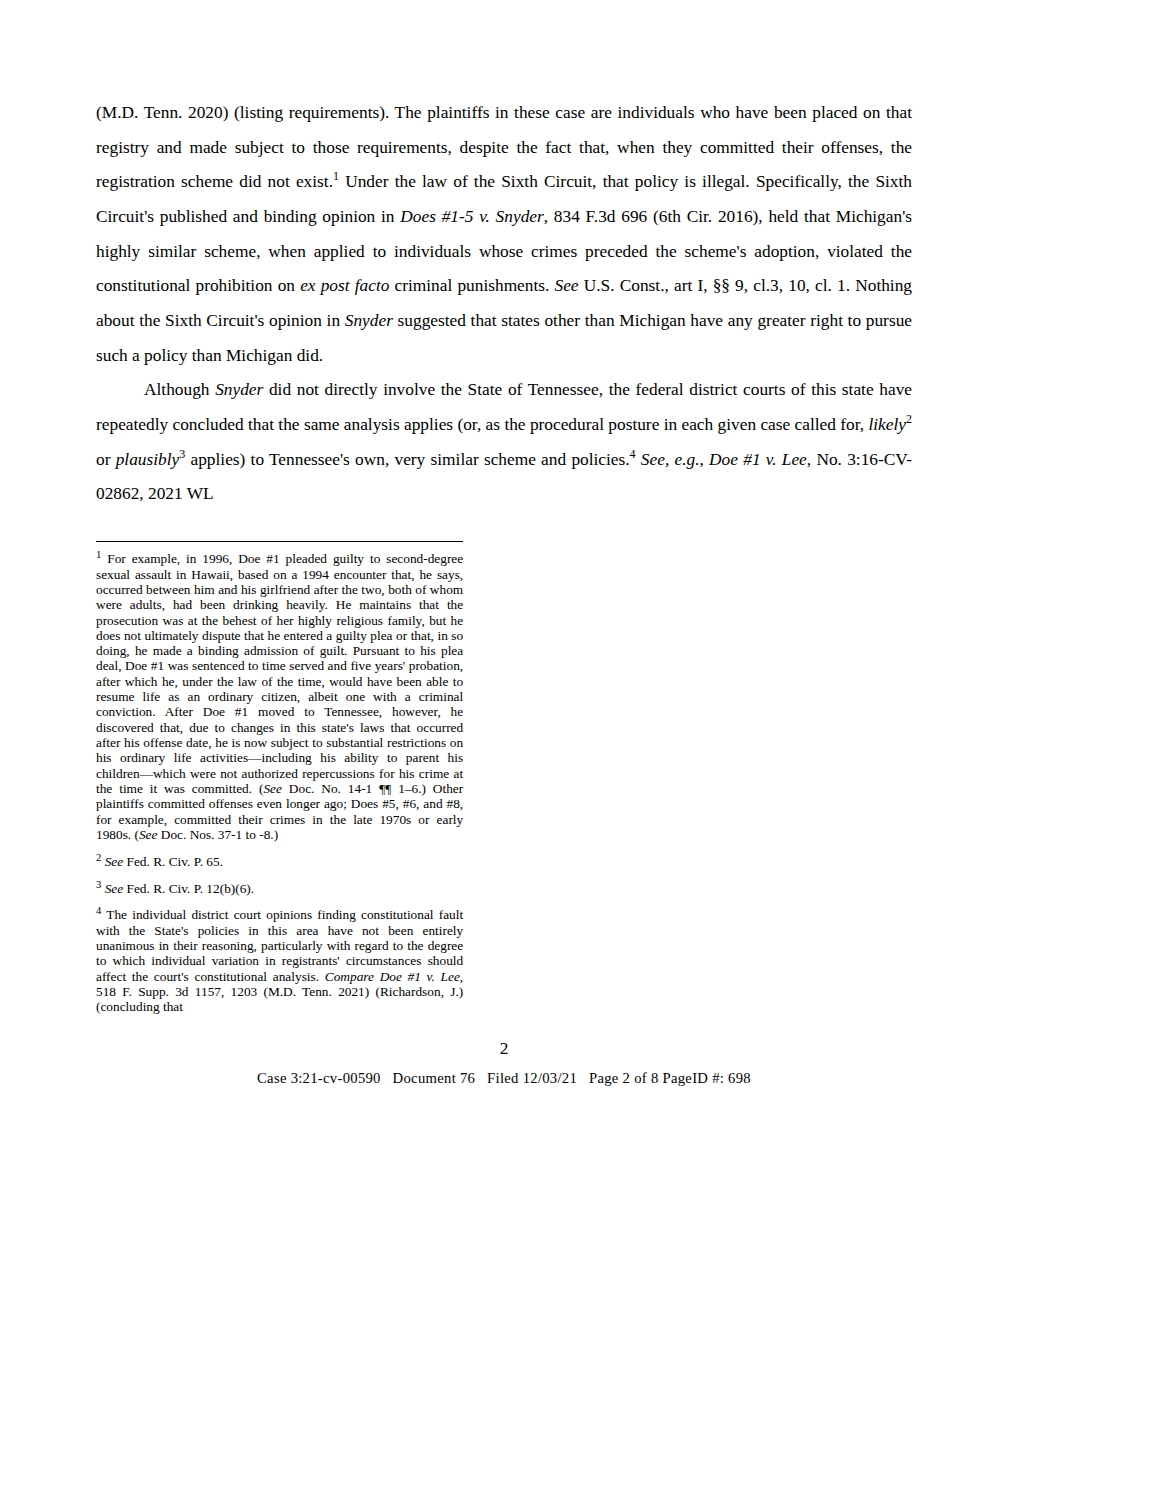(M.D. Tenn. 2020) (listing requirements). The plaintiffs in these case are individuals who have been placed on that registry and made subject to those requirements, despite the fact that, when they committed their offenses, the registration scheme did not exist.1 Under the law of the Sixth Circuit, that policy is illegal. Specifically, the Sixth Circuit's published and binding opinion in Does #1-5 v. Snyder, 834 F.3d 696 (6th Cir. 2016), held that Michigan's highly similar scheme, when applied to individuals whose crimes preceded the scheme's adoption, violated the constitutional prohibition on ex post facto criminal punishments. See U.S. Const., art I, §§ 9, cl.3, 10, cl. 1. Nothing about the Sixth Circuit's opinion in Snyder suggested that states other than Michigan have any greater right to pursue such a policy than Michigan did.
Although Snyder did not directly involve the State of Tennessee, the federal district courts of this state have repeatedly concluded that the same analysis applies (or, as the procedural posture in each given case called for, likely2 or plausibly3 applies) to Tennessee's own, very similar scheme and policies.4 See, e.g., Doe #1 v. Lee, No. 3:16-CV-02862, 2021 WL
1 For example, in 1996, Doe #1 pleaded guilty to second-degree sexual assault in Hawaii, based on a 1994 encounter that, he says, occurred between him and his girlfriend after the two, both of whom were adults, had been drinking heavily. He maintains that the prosecution was at the behest of her highly religious family, but he does not ultimately dispute that he entered a guilty plea or that, in so doing, he made a binding admission of guilt. Pursuant to his plea deal, Doe #1 was sentenced to time served and five years' probation, after which he, under the law of the time, would have been able to resume life as an ordinary citizen, albeit one with a criminal conviction. After Doe #1 moved to Tennessee, however, he discovered that, due to changes in this state's laws that occurred after his offense date, he is now subject to substantial restrictions on his ordinary life activities—including his ability to parent his children—which were not authorized repercussions for his crime at the time it was committed. (See Doc. No. 14-1 ¶¶ 1–6.) Other plaintiffs committed offenses even longer ago; Does #5, #6, and #8, for example, committed their crimes in the late 1970s or early 1980s. (See Doc. Nos. 37-1 to -8.)
2 See Fed. R. Civ. P. 65.
3 See Fed. R. Civ. P. 12(b)(6).
4 The individual district court opinions finding constitutional fault with the State's policies in this area have not been entirely unanimous in their reasoning, particularly with regard to the degree to which individual variation in registrants' circumstances should affect the court's constitutional analysis. Compare Doe #1 v. Lee, 518 F. Supp. 3d 1157, 1203 (M.D. Tenn. 2021) (Richardson, J.) (concluding that
2
Case 3:21-cv-00590 Document 76 Filed 12/03/21 Page 2 of 8 PageID #: 698